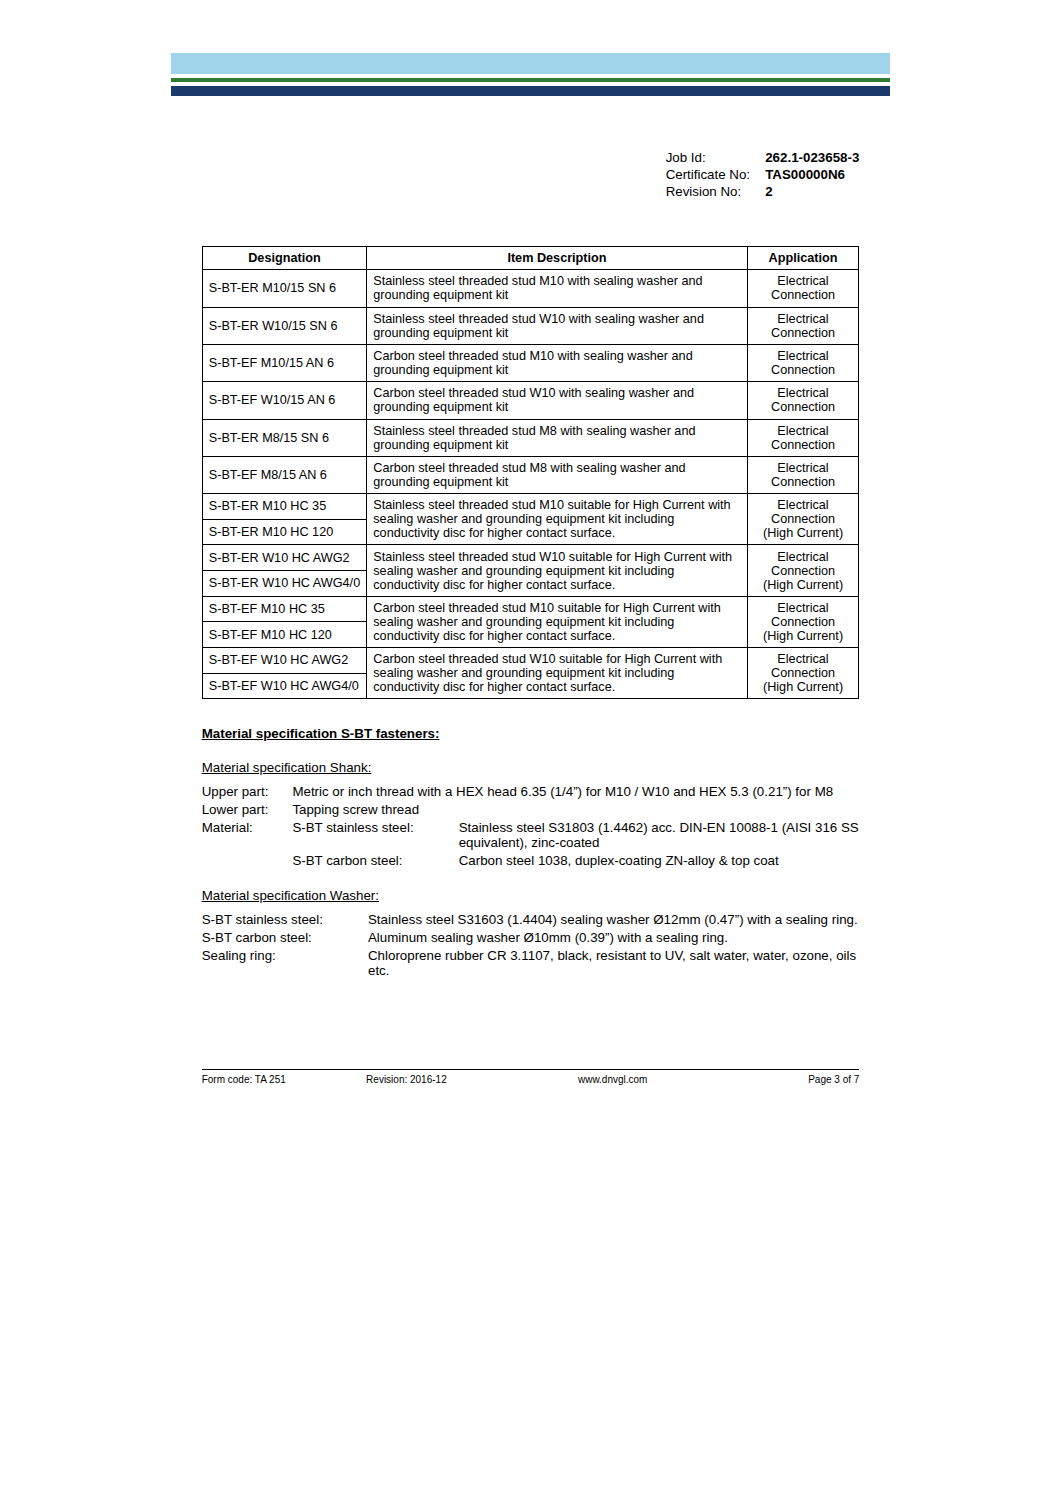| Job Id: | 262.1-023658-3 |
| Certificate No: | TAS00000N6 |
| Revision No: | 2 |
| Designation | Item Description | Application |
| --- | --- | --- |
| S-BT-ER M10/15 SN 6 | Stainless steel threaded stud M10 with sealing washer and grounding equipment kit | Electrical Connection |
| S-BT-ER W10/15 SN 6 | Stainless steel threaded stud W10 with sealing washer and grounding equipment kit | Electrical Connection |
| S-BT-EF M10/15 AN 6 | Carbon steel threaded stud M10 with sealing washer and grounding equipment kit | Electrical Connection |
| S-BT-EF W10/15 AN 6 | Carbon steel threaded stud W10 with sealing washer and grounding equipment kit | Electrical Connection |
| S-BT-ER M8/15 SN 6 | Stainless steel threaded stud M8 with sealing washer and grounding equipment kit | Electrical Connection |
| S-BT-EF M8/15 AN 6 | Carbon steel threaded stud M8 with sealing washer and grounding equipment kit | Electrical Connection |
| S-BT-ER M10 HC 35 | Stainless steel threaded stud M10 suitable for High Current with sealing washer and grounding equipment kit including conductivity disc for higher contact surface. | Electrical Connection (High Current) |
| S-BT-ER M10 HC 120 |
| S-BT-ER W10 HC AWG2 | Stainless steel threaded stud W10 suitable for High Current with sealing washer and grounding equipment kit including conductivity disc for higher contact surface. | Electrical Connection (High Current) |
| S-BT-ER W10 HC AWG4/0 |
| S-BT-EF M10 HC 35 | Carbon steel threaded stud M10 suitable for High Current with sealing washer and grounding equipment kit including conductivity disc for higher contact surface. | Electrical Connection (High Current) |
| S-BT-EF M10 HC 120 |
| S-BT-EF W10 HC AWG2 | Carbon steel threaded stud W10 suitable for High Current with sealing washer and grounding equipment kit including conductivity disc for higher contact surface. | Electrical Connection (High Current) |
| S-BT-EF W10 HC AWG4/0 |
Material specification S-BT fasteners:
Material specification Shank:
| Upper part: | Metric or inch thread with a HEX head 6.35 (1/4”) for M10 / W10 and HEX 5.3 (0.21”) for M8 |
| Lower part: | Tapping screw thread |
| Material: | S-BT stainless steel: | Stainless steel S31803 (1.4462) acc. DIN-EN 10088-1 (AISI 316 SS equivalent), zinc-coated |
| | S-BT carbon steel: | Carbon steel 1038, duplex-coating ZN-alloy & top coat |
Material specification Washer:
| S-BT stainless steel: | Stainless steel S31603 (1.4404) sealing washer Ø12mm (0.47”) with a sealing ring. |
| S-BT carbon steel: | Aluminum sealing washer Ø10mm (0.39”) with a sealing ring. |
| Sealing ring: | Chloroprene rubber CR 3.1107, black, resistant to UV, salt water, water, ozone, oils etc. |
| Form code: TA 251 | Revision: 2016-12 | www.dnvgl.com | Page 3 of 7 |